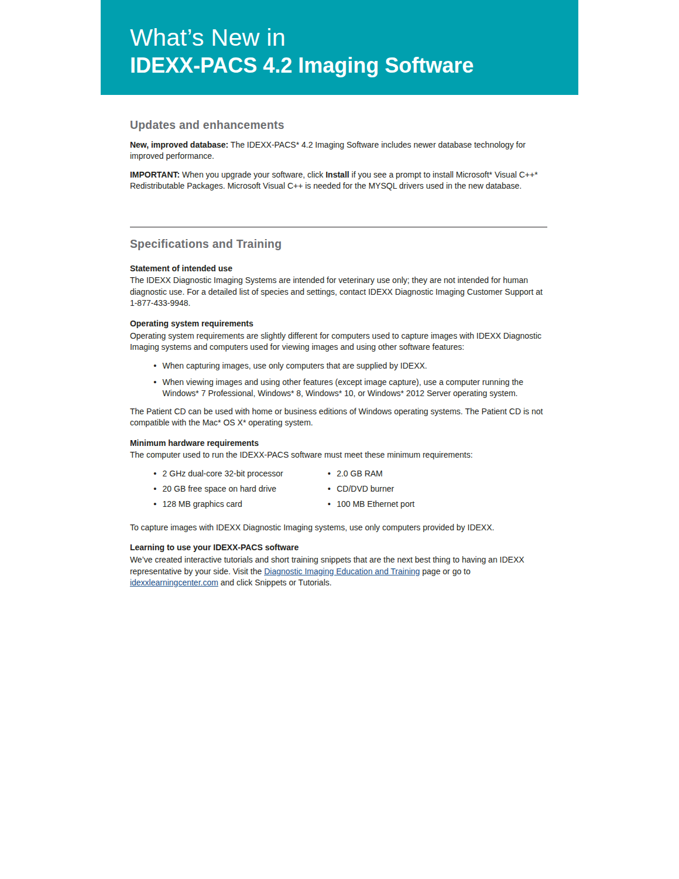What’s New in IDEXX-PACS 4.2 Imaging Software
Updates and enhancements
New, improved database: The IDEXX-PACS* 4.2 Imaging Software includes newer database technology for improved performance.
IMPORTANT: When you upgrade your software, click Install if you see a prompt to install Microsoft* Visual C++* Redistributable Packages. Microsoft Visual C++ is needed for the MYSQL drivers used in the new database.
Specifications and Training
Statement of intended use
The IDEXX Diagnostic Imaging Systems are intended for veterinary use only; they are not intended for human diagnostic use. For a detailed list of species and settings, contact IDEXX Diagnostic Imaging Customer Support at 1-877-433-9948.
Operating system requirements
Operating system requirements are slightly different for computers used to capture images with IDEXX Diagnostic Imaging systems and computers used for viewing images and using other software features:
When capturing images, use only computers that are supplied by IDEXX.
When viewing images and using other features (except image capture), use a computer running the Windows* 7 Professional, Windows* 8, Windows* 10, or Windows* 2012 Server operating system.
The Patient CD can be used with home or business editions of Windows operating systems. The Patient CD is not compatible with the Mac* OS X* operating system.
Minimum hardware requirements
The computer used to run the IDEXX-PACS software must meet these minimum requirements:
2 GHz dual-core 32-bit processor
20 GB free space on hard drive
128 MB graphics card
2.0 GB RAM
CD/DVD burner
100 MB Ethernet port
To capture images with IDEXX Diagnostic Imaging systems, use only computers provided by IDEXX.
Learning to use your IDEXX-PACS software
We’ve created interactive tutorials and short training snippets that are the next best thing to having an IDEXX representative by your side. Visit the Diagnostic Imaging Education and Training page or go to idexxlearningcenter.com and click Snippets or Tutorials.